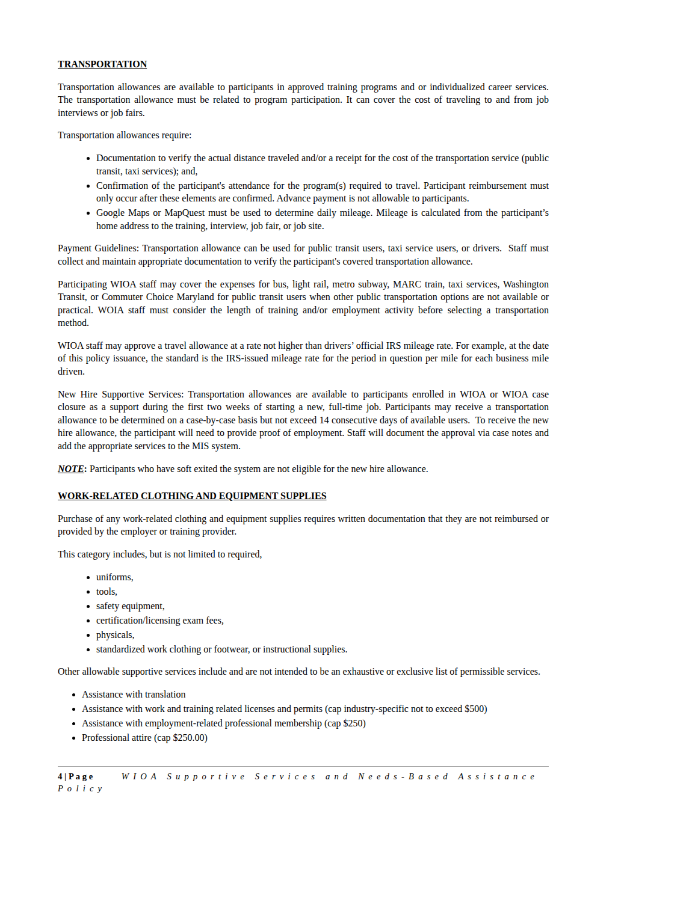Transportation
Transportation allowances are available to participants in approved training programs and or individualized career services. The transportation allowance must be related to program participation. It can cover the cost of traveling to and from job interviews or job fairs.
Transportation allowances require:
Documentation to verify the actual distance traveled and/or a receipt for the cost of the transportation service (public transit, taxi services); and,
Confirmation of the participant's attendance for the program(s) required to travel. Participant reimbursement must only occur after these elements are confirmed. Advance payment is not allowable to participants.
Google Maps or MapQuest must be used to determine daily mileage. Mileage is calculated from the participant’s home address to the training, interview, job fair, or job site.
Payment Guidelines: Transportation allowance can be used for public transit users, taxi service users, or drivers. Staff must collect and maintain appropriate documentation to verify the participant's covered transportation allowance.
Participating WIOA staff may cover the expenses for bus, light rail, metro subway, MARC train, taxi services, Washington Transit, or Commuter Choice Maryland for public transit users when other public transportation options are not available or practical. WOIA staff must consider the length of training and/or employment activity before selecting a transportation method.
WIOA staff may approve a travel allowance at a rate not higher than drivers’ official IRS mileage rate. For example, at the date of this policy issuance, the standard is the IRS-issued mileage rate for the period in question per mile for each business mile driven.
New Hire Supportive Services: Transportation allowances are available to participants enrolled in WIOA or WIOA case closure as a support during the first two weeks of starting a new, full-time job. Participants may receive a transportation allowance to be determined on a case-by-case basis but not exceed 14 consecutive days of available users. To receive the new hire allowance, the participant will need to provide proof of employment. Staff will document the approval via case notes and add the appropriate services to the MIS system.
NOTE: Participants who have soft exited the system are not eligible for the new hire allowance.
Work-Related Clothing and Equipment Supplies
Purchase of any work-related clothing and equipment supplies requires written documentation that they are not reimbursed or provided by the employer or training provider.
This category includes, but is not limited to required,
uniforms,
tools,
safety equipment,
certification/licensing exam fees,
physicals,
standardized work clothing or footwear, or instructional supplies.
Other allowable supportive services include and are not intended to be an exhaustive or exclusive list of permissible services.
Assistance with translation
Assistance with work and training related licenses and permits (cap industry-specific not to exceed $500)
Assistance with employment-related professional membership (cap $250)
Professional attire (cap $250.00)
4 | P a g e W I O A S u p p o r t i v e S e r v i c e s a n d N e e d s - B a s e d A s s i s t a n c e P o l i c y